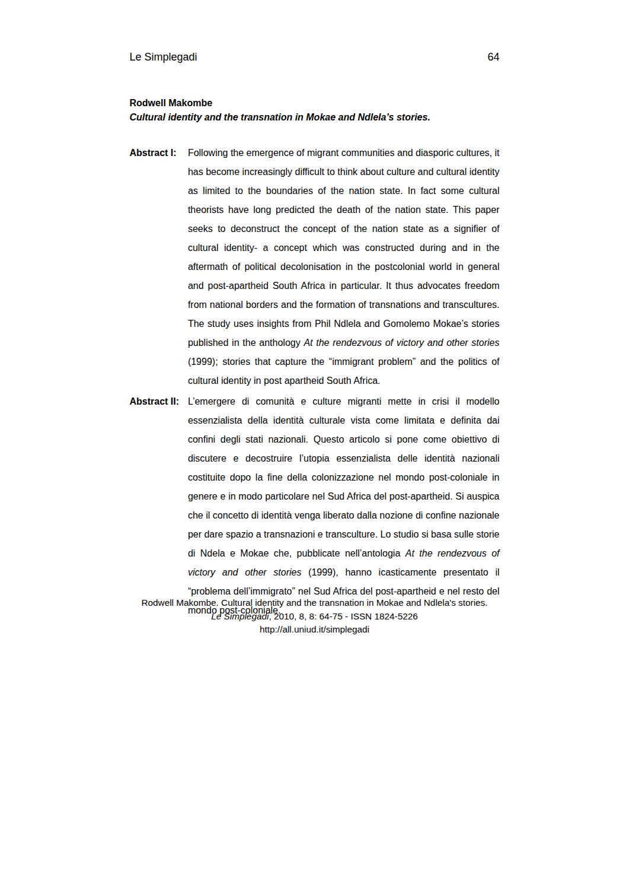Le Simplegadi 64
Rodwell Makombe
Cultural identity and the transnation in Mokae and Ndlela’s stories.
Abstract I:
Following the emergence of migrant communities and diasporic cultures, it has become increasingly difficult to think about culture and cultural identity as limited to the boundaries of the nation state. In fact some cultural theorists have long predicted the death of the nation state. This paper seeks to deconstruct the concept of the nation state as a signifier of cultural identity- a concept which was constructed during and in the aftermath of political decolonisation in the postcolonial world in general and post-apartheid South Africa in particular. It thus advocates freedom from national borders and the formation of transnations and transcultures. The study uses insights from Phil Ndlela and Gomolemo Mokae’s stories published in the anthology At the rendezvous of victory and other stories (1999); stories that capture the “immigrant problem” and the politics of cultural identity in post apartheid South Africa.
Abstract II:
L’emergere di comunità e culture migranti mette in crisi il modello essenzialista della identità culturale vista come limitata e definita dai confini degli stati nazionali. Questo articolo si pone come obiettivo di discutere e decostruire l’utopia essenzialista delle identità nazionali costituite dopo la fine della colonizzazione nel mondo post-coloniale in genere e in modo particolare nel Sud Africa del post-apartheid. Si auspica che il concetto di identità venga liberato dalla nozione di confine nazionale per dare spazio a transnazioni e transculture. Lo studio si basa sulle storie di Ndela e Mokae che, pubblicate nell’antologia At the rendezvous of victory and other stories (1999), hanno icasticamente presentato il “problema dell’immigrato” nel Sud Africa del post-apartheid e nel resto del mondo post-coloniale.
Rodwell Makombe. Cultural identity and the transnation in Mokae and Ndlela's stories. Le Simplegadi, 2010, 8, 8: 64-75 - ISSN 1824-5226 http://all.uniud.it/simplegadi